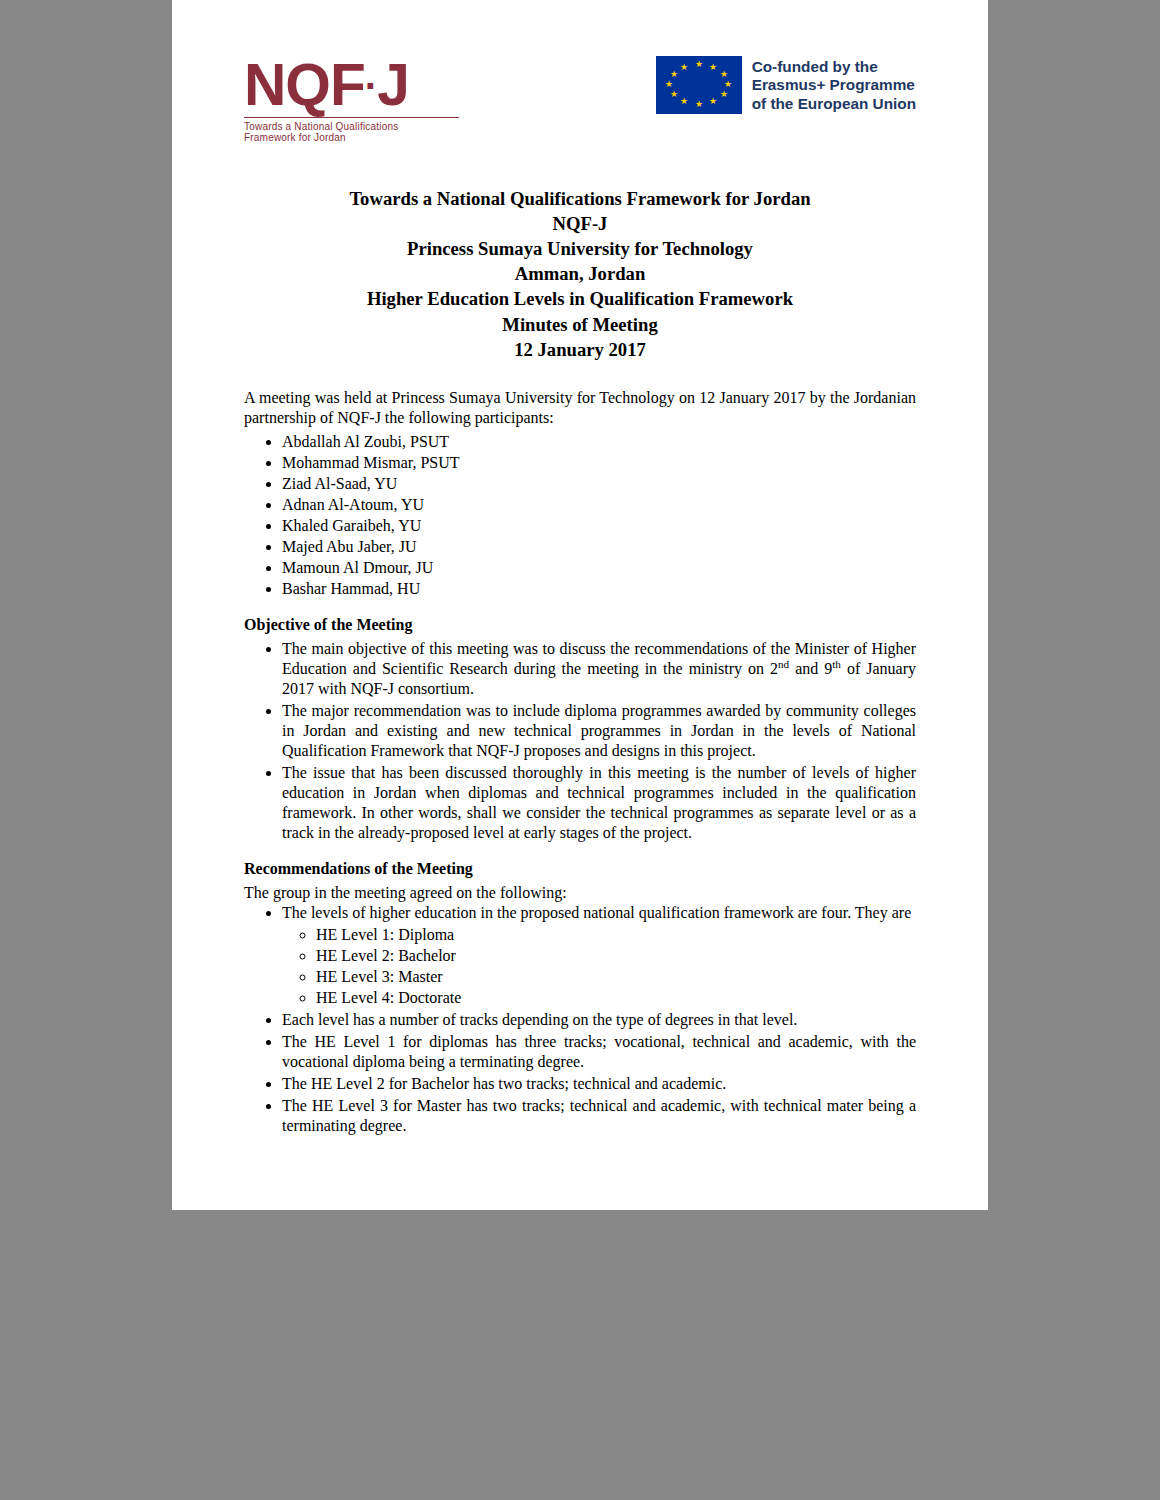NQF·J
Towards a National Qualifications
Framework for Jordan
★ ★ ★ ★ ★ ★ ★ ★ ★ ★ ★ ★
Co-funded by the
Erasmus+ Programme
of the European Union
Towards a National Qualifications Framework for Jordan
NQF-J
Princess Sumaya University for Technology
Amman, Jordan
Higher Education Levels in Qualification Framework
Minutes of Meeting
12 January 2017
A meeting was held at Princess Sumaya University for Technology on 12 January 2017 by the Jordanian partnership of NQF-J the following participants:
Abdallah Al Zoubi, PSUT
Mohammad Mismar, PSUT
Ziad Al-Saad, YU
Adnan Al-Atoum, YU
Khaled Garaibeh, YU
Majed Abu Jaber, JU
Mamoun Al Dmour, JU
Bashar Hammad, HU
Objective of the Meeting
The main objective of this meeting was to discuss the recommendations of the Minister of Higher Education and Scientific Research during the meeting in the ministry on 2nd and 9th of January 2017 with NQF-J consortium.
The major recommendation was to include diploma programmes awarded by community colleges in Jordan and existing and new technical programmes in Jordan in the levels of National Qualification Framework that NQF-J proposes and designs in this project.
The issue that has been discussed thoroughly in this meeting is the number of levels of higher education in Jordan when diplomas and technical programmes included in the qualification framework. In other words, shall we consider the technical programmes as separate level or as a track in the already-proposed level at early stages of the project.
Recommendations of the Meeting
The group in the meeting agreed on the following:
The levels of higher education in the proposed national qualification framework are four. They are
HE Level 1: Diploma
HE Level 2: Bachelor
HE Level 3: Master
HE Level 4: Doctorate
Each level has a number of tracks depending on the type of degrees in that level.
The HE Level 1 for diplomas has three tracks; vocational, technical and academic, with the vocational diploma being a terminating degree.
The HE Level 2 for Bachelor has two tracks; technical and academic.
The HE Level 3 for Master has two tracks; technical and academic, with technical mater being a terminating degree.